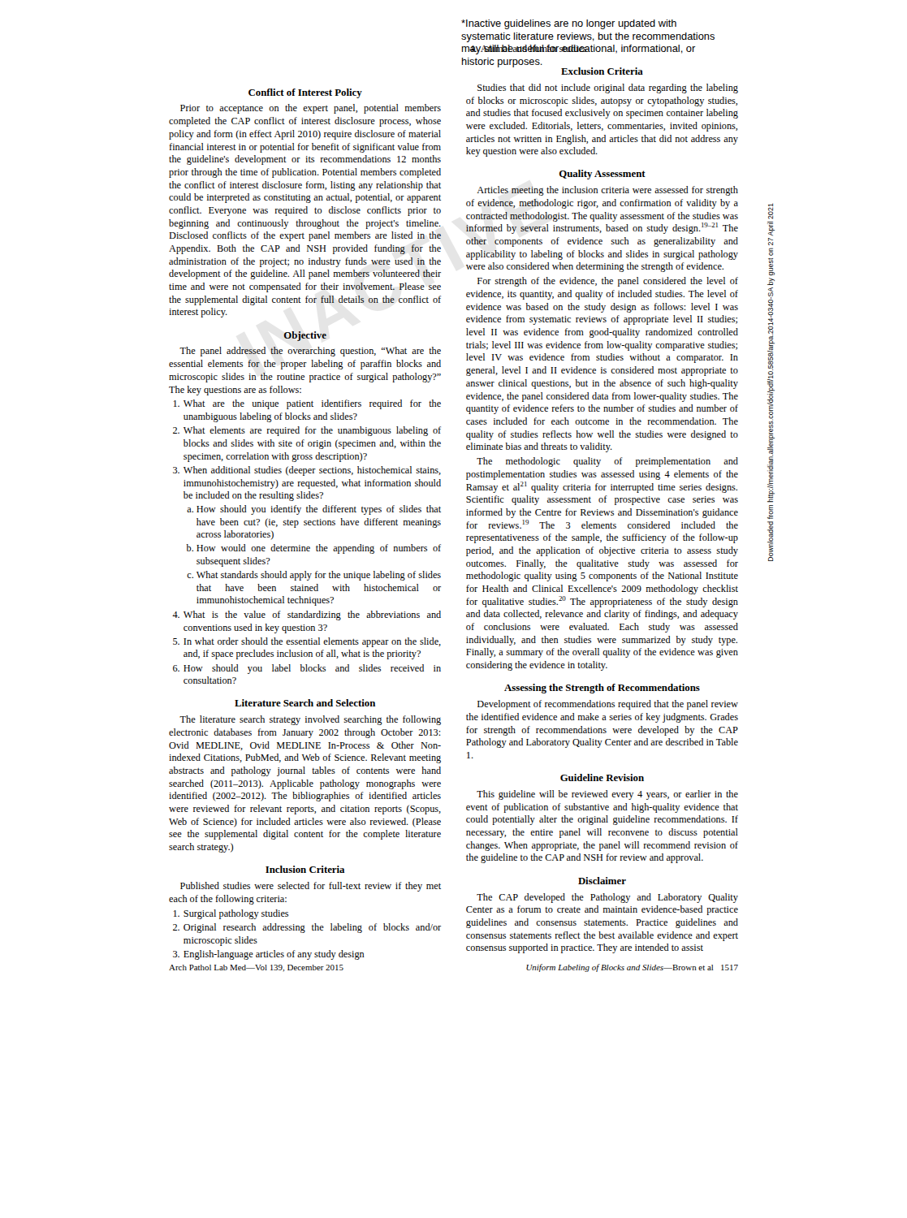*Inactive guidelines are no longer updated with systematic literature reviews, but the recommendations may still be useful for educational, informational, or historic purposes.
INACTIVE
Downloaded from http://meridian.allenpress.com/doi/pdf/10.5858/arpa.2014-0340-SA by guest on 27 April 2021
Conflict of Interest Policy
Prior to acceptance on the expert panel, potential members completed the CAP conflict of interest disclosure process, whose policy and form (in effect April 2010) require disclosure of material financial interest in or potential for benefit of significant value from the guideline's development or its recommendations 12 months prior through the time of publication. Potential members completed the conflict of interest disclosure form, listing any relationship that could be interpreted as constituting an actual, potential, or apparent conflict. Everyone was required to disclose conflicts prior to beginning and continuously throughout the project's timeline. Disclosed conflicts of the expert panel members are listed in the Appendix. Both the CAP and NSH provided funding for the administration of the project; no industry funds were used in the development of the guideline. All panel members volunteered their time and were not compensated for their involvement. Please see the supplemental digital content for full details on the conflict of interest policy.
Objective
The panel addressed the overarching question, “What are the essential elements for the proper labeling of paraffin blocks and microscopic slides in the routine practice of surgical pathology?” The key questions are as follows:
What are the unique patient identifiers required for the unambiguous labeling of blocks and slides?
What elements are required for the unambiguous labeling of blocks and slides with site of origin (specimen and, within the specimen, correlation with gross description)?
When additional studies (deeper sections, histochemical stains, immunohistochemistry) are requested, what information should be included on the resulting slides?
How should you identify the different types of slides that have been cut? (ie, step sections have different meanings across laboratories)
How would one determine the appending of numbers of subsequent slides?
What standards should apply for the unique labeling of slides that have been stained with histochemical or immunohistochemical techniques?
What is the value of standardizing the abbreviations and conventions used in key question 3?
In what order should the essential elements appear on the slide, and, if space precludes inclusion of all, what is the priority?
How should you label blocks and slides received in consultation?
Literature Search and Selection
The literature search strategy involved searching the following electronic databases from January 2002 through October 2013: Ovid MEDLINE, Ovid MEDLINE In-Process & Other Non-indexed Citations, PubMed, and Web of Science. Relevant meeting abstracts and pathology journal tables of contents were hand searched (2011–2013). Applicable pathology monographs were identified (2002–2012). The bibliographies of identified articles were reviewed for relevant reports, and citation reports (Scopus, Web of Science) for included articles were also reviewed. (Please see the supplemental digital content for the complete literature search strategy.)
Inclusion Criteria
Published studies were selected for full-text review if they met each of the following criteria:
Surgical pathology studies
Original research addressing the labeling of blocks and/or microscopic slides
English-language articles of any study design
Animal and human studies
Exclusion Criteria
Studies that did not include original data regarding the labeling of blocks or microscopic slides, autopsy or cytopathology studies, and studies that focused exclusively on specimen container labeling were excluded. Editorials, letters, commentaries, invited opinions, articles not written in English, and articles that did not address any key question were also excluded.
Quality Assessment
Articles meeting the inclusion criteria were assessed for strength of evidence, methodologic rigor, and confirmation of validity by a contracted methodologist. The quality assessment of the studies was informed by several instruments, based on study design.19–21 The other components of evidence such as generalizability and applicability to labeling of blocks and slides in surgical pathology were also considered when determining the strength of evidence.
For strength of the evidence, the panel considered the level of evidence, its quantity, and quality of included studies. The level of evidence was based on the study design as follows: level I was evidence from systematic reviews of appropriate level II studies; level II was evidence from good-quality randomized controlled trials; level III was evidence from low-quality comparative studies; level IV was evidence from studies without a comparator. In general, level I and II evidence is considered most appropriate to answer clinical questions, but in the absence of such high-quality evidence, the panel considered data from lower-quality studies. The quantity of evidence refers to the number of studies and number of cases included for each outcome in the recommendation. The quality of studies reflects how well the studies were designed to eliminate bias and threats to validity.
The methodologic quality of preimplementation and postimplementation studies was assessed using 4 elements of the Ramsay et al21 quality criteria for interrupted time series designs. Scientific quality assessment of prospective case series was informed by the Centre for Reviews and Dissemination's guidance for reviews.19 The 3 elements considered included the representativeness of the sample, the sufficiency of the follow-up period, and the application of objective criteria to assess study outcomes. Finally, the qualitative study was assessed for methodologic quality using 5 components of the National Institute for Health and Clinical Excellence's 2009 methodology checklist for qualitative studies.20 The appropriateness of the study design and data collected, relevance and clarity of findings, and adequacy of conclusions were evaluated. Each study was assessed individually, and then studies were summarized by study type. Finally, a summary of the overall quality of the evidence was given considering the evidence in totality.
Assessing the Strength of Recommendations
Development of recommendations required that the panel review the identified evidence and make a series of key judgments. Grades for strength of recommendations were developed by the CAP Pathology and Laboratory Quality Center and are described in Table 1.
Guideline Revision
This guideline will be reviewed every 4 years, or earlier in the event of publication of substantive and high-quality evidence that could potentially alter the original guideline recommendations. If necessary, the entire panel will reconvene to discuss potential changes. When appropriate, the panel will recommend revision of the guideline to the CAP and NSH for review and approval.
Disclaimer
The CAP developed the Pathology and Laboratory Quality Center as a forum to create and maintain evidence-based practice guidelines and consensus statements. Practice guidelines and consensus statements reflect the best available evidence and expert consensus supported in practice. They are intended to assist
Arch Pathol Lab Med—Vol 139, December 2015
Uniform Labeling of Blocks and Slides—Brown et al 1517